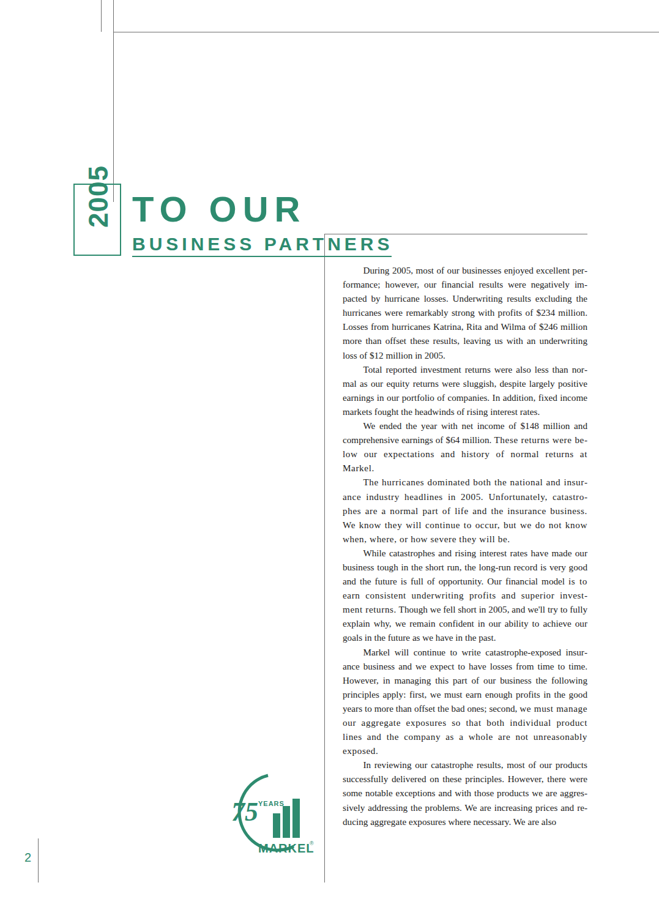2005
TO OUR
BUSINESS PARTNERS
During 2005, most of our businesses enjoyed excellent performance; however, our financial results were negatively impacted by hurricane losses. Underwriting results excluding the hurricanes were remarkably strong with profits of $234 million. Losses from hurricanes Katrina, Rita and Wilma of $246 million more than offset these results, leaving us with an underwriting loss of $12 million in 2005.
Total reported investment returns were also less than normal as our equity returns were sluggish, despite largely positive earnings in our portfolio of companies. In addition, fixed income markets fought the headwinds of rising interest rates.
We ended the year with net income of $148 million and comprehensive earnings of $64 million. These returns were below our expectations and history of normal returns at Markel.
The hurricanes dominated both the national and insurance industry headlines in 2005. Unfortunately, catastrophes are a normal part of life and the insurance business. We know they will continue to occur, but we do not know when, where, or how severe they will be.
While catastrophes and rising interest rates have made our business tough in the short run, the long-run record is very good and the future is full of opportunity. Our financial model is to earn consistent underwriting profits and superior investment returns. Though we fell short in 2005, and we'll try to fully explain why, we remain confident in our ability to achieve our goals in the future as we have in the past.
Markel will continue to write catastrophe-exposed insurance business and we expect to have losses from time to time. However, in managing this part of our business the following principles apply: first, we must earn enough profits in the good years to more than offset the bad ones; second, we must manage our aggregate exposures so that both individual product lines and the company as a whole are not unreasonably exposed.
In reviewing our catastrophe results, most of our products successfully delivered on these principles. However, there were some notable exceptions and with those products we are aggressively addressing the problems. We are increasing prices and reducing aggregate exposures where necessary. We are also
75 YEARS MARKEL ®
2